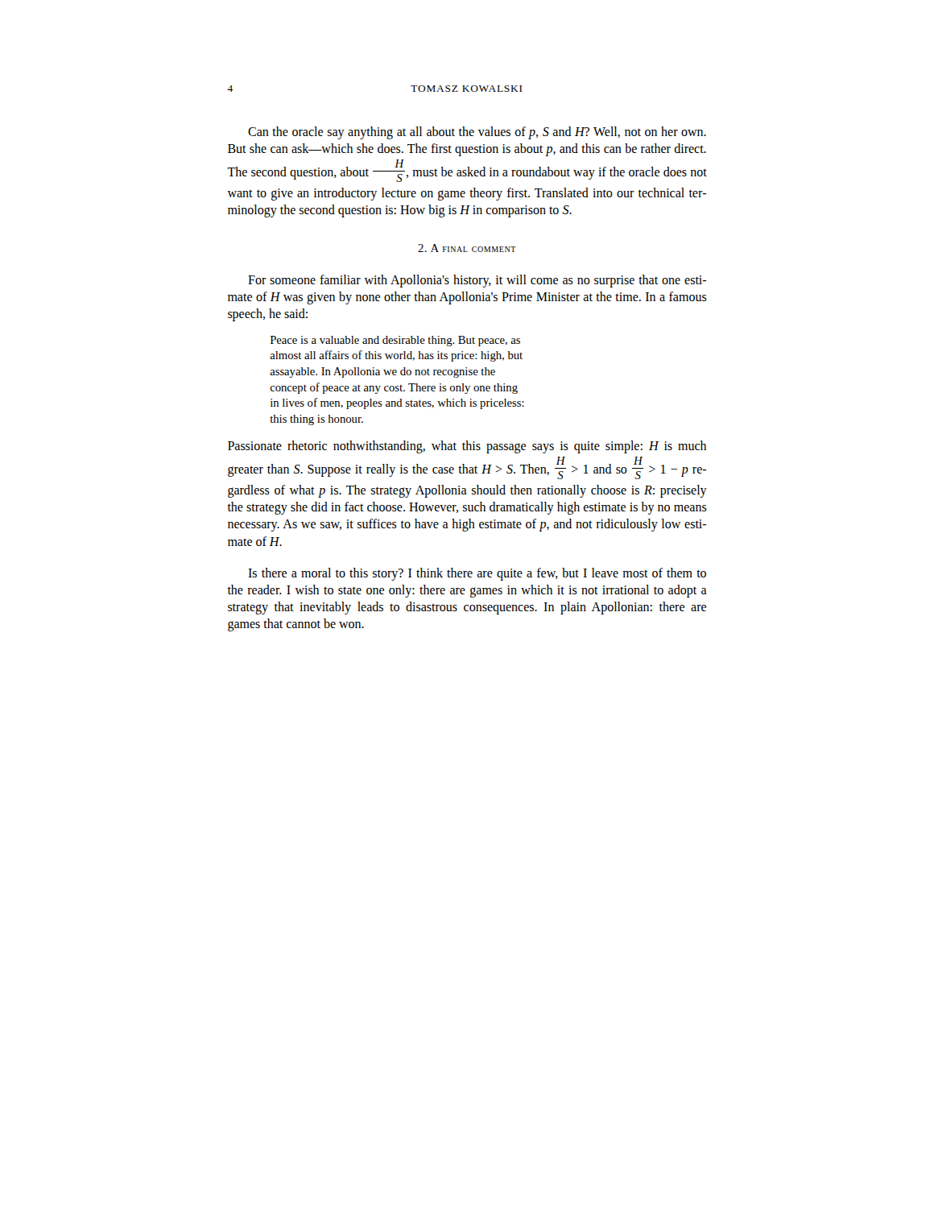4 Tomasz Kowalski
Can the oracle say anything at all about the values of p, S and H? Well, not on her own. But she can ask—which she does. The first question is about p, and this can be rather direct. The second question, about HS, must be asked in a roundabout way if the oracle does not want to give an introductory lecture on game theory first. Translated into our technical terminology the second question is: How big is H in comparison to S.
2. A final comment
For someone familiar with Apollonia's history, it will come as no surprise that one estimate of H was given by none other than Apollonia's Prime Minister at the time. In a famous speech, he said:
Peace is a valuable and desirable thing. But peace, as almost all affairs of this world, has its price: high, but assayable. In Apollonia we do not recognise the concept of peace at any cost. There is only one thing in lives of men, peoples and states, which is priceless: this thing is honour.
Passionate rhetoric nothwithstanding, what this passage says is quite simple: H is much greater than S. Suppose it really is the case that H > S. Then, HS > 1 and so HS > 1 − p regardless of what p is. The strategy Apollonia should then rationally choose is R: precisely the strategy she did in fact choose. However, such dramatically high estimate is by no means necessary. As we saw, it suffices to have a high estimate of p, and not ridiculously low estimate of H.
Is there a moral to this story? I think there are quite a few, but I leave most of them to the reader. I wish to state one only: there are games in which it is not irrational to adopt a strategy that inevitably leads to disastrous consequences. In plain Apollonian: there are games that cannot be won.